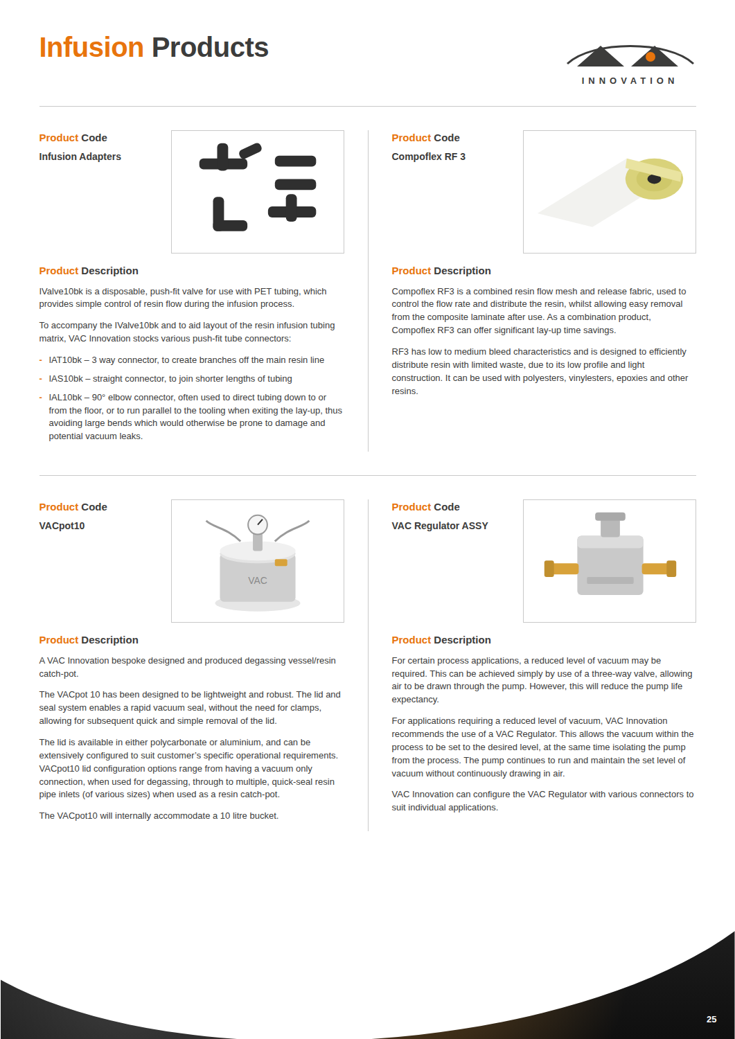Infusion Products
INNOVATION
Product Code
Infusion Adapters
Product Description
IValve10bk is a disposable, push-fit valve for use with PET tubing, which provides simple control of resin flow during the infusion process.
To accompany the IValve10bk and to aid layout of the resin infusion tubing matrix, VAC Innovation stocks various push-fit tube connectors:
IAT10bk – 3 way connector, to create branches off the main resin line
IAS10bk – straight connector, to join shorter lengths of tubing
IAL10bk – 90° elbow connector, often used to direct tubing down to or from the floor, or to run parallel to the tooling when exiting the lay-up, thus avoiding large bends which would otherwise be prone to damage and potential vacuum leaks.
Product Code
Compoflex RF 3
Product Description
Compoflex RF3 is a combined resin flow mesh and release fabric, used to control the flow rate and distribute the resin, whilst allowing easy removal from the composite laminate after use. As a combination product, Compoflex RF3 can offer significant lay-up time savings.
RF3 has low to medium bleed characteristics and is designed to efficiently distribute resin with limited waste, due to its low profile and light construction. It can be used with polyesters, vinylesters, epoxies and other resins.
Product Code
VACpot10
VAC
Product Description
A VAC Innovation bespoke designed and produced degassing vessel/resin catch-pot.
The VACpot 10 has been designed to be lightweight and robust. The lid and seal system enables a rapid vacuum seal, without the need for clamps, allowing for subsequent quick and simple removal of the lid.
The lid is available in either polycarbonate or aluminium, and can be extensively configured to suit customer’s specific operational requirements. VACpot10 lid configuration options range from having a vacuum only connection, when used for degassing, through to multiple, quick-seal resin pipe inlets (of various sizes) when used as a resin catch-pot.
The VACpot10 will internally accommodate a 10 litre bucket.
Product Code
VAC Regulator ASSY
Product Description
For certain process applications, a reduced level of vacuum may be required. This can be achieved simply by use of a three-way valve, allowing air to be drawn through the pump. However, this will reduce the pump life expectancy.
For applications requiring a reduced level of vacuum, VAC Innovation recommends the use of a VAC Regulator. This allows the vacuum within the process to be set to the desired level, at the same time isolating the pump from the process. The pump continues to run and maintain the set level of vacuum without continuously drawing in air.
VAC Innovation can configure the VAC Regulator with various connectors to suit individual applications.
25